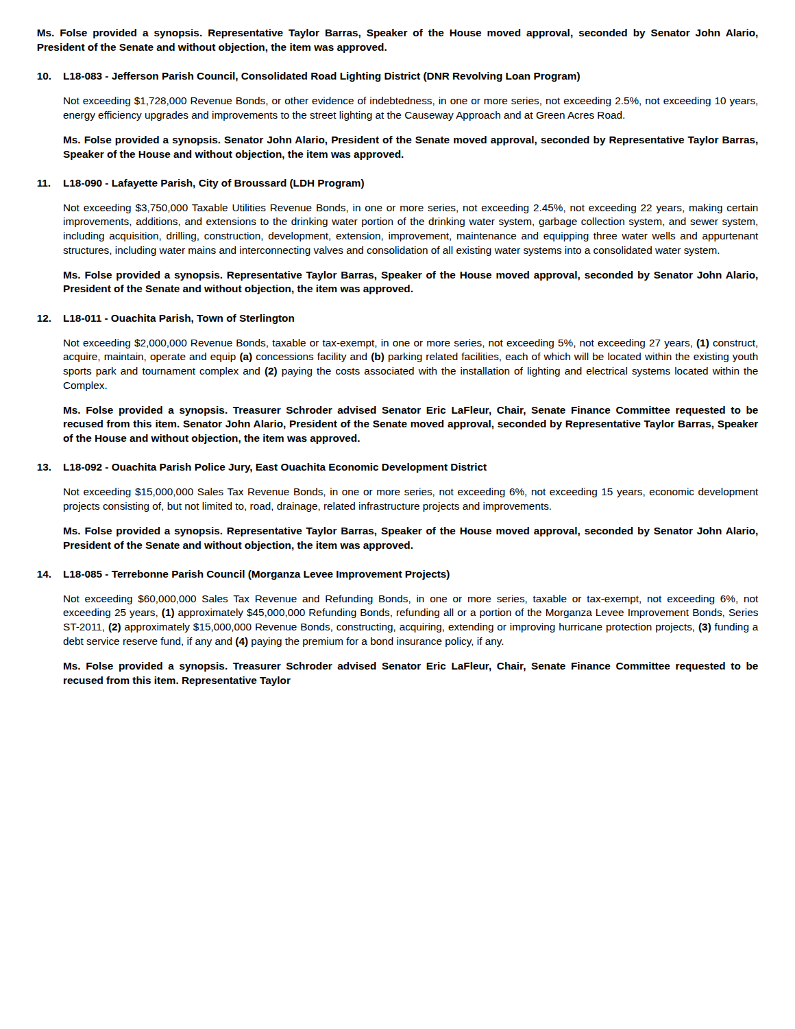Ms. Folse provided a synopsis. Representative Taylor Barras, Speaker of the House moved approval, seconded by Senator John Alario, President of the Senate and without objection, the item was approved.
10. L18-083 - Jefferson Parish Council, Consolidated Road Lighting District (DNR Revolving Loan Program)
Not exceeding $1,728,000 Revenue Bonds, or other evidence of indebtedness, in one or more series, not exceeding 2.5%, not exceeding 10 years, energy efficiency upgrades and improvements to the street lighting at the Causeway Approach and at Green Acres Road.
Ms. Folse provided a synopsis. Senator John Alario, President of the Senate moved approval, seconded by Representative Taylor Barras, Speaker of the House and without objection, the item was approved.
11. L18-090 - Lafayette Parish, City of Broussard (LDH Program)
Not exceeding $3,750,000 Taxable Utilities Revenue Bonds, in one or more series, not exceeding 2.45%, not exceeding 22 years, making certain improvements, additions, and extensions to the drinking water portion of the drinking water system, garbage collection system, and sewer system, including acquisition, drilling, construction, development, extension, improvement, maintenance and equipping three water wells and appurtenant structures, including water mains and interconnecting valves and consolidation of all existing water systems into a consolidated water system.
Ms. Folse provided a synopsis. Representative Taylor Barras, Speaker of the House moved approval, seconded by Senator John Alario, President of the Senate and without objection, the item was approved.
12. L18-011 - Ouachita Parish, Town of Sterlington
Not exceeding $2,000,000 Revenue Bonds, taxable or tax-exempt, in one or more series, not exceeding 5%, not exceeding 27 years, (1) construct, acquire, maintain, operate and equip (a) concessions facility and (b) parking related facilities, each of which will be located within the existing youth sports park and tournament complex and (2) paying the costs associated with the installation of lighting and electrical systems located within the Complex.
Ms. Folse provided a synopsis. Treasurer Schroder advised Senator Eric LaFleur, Chair, Senate Finance Committee requested to be recused from this item. Senator John Alario, President of the Senate moved approval, seconded by Representative Taylor Barras, Speaker of the House and without objection, the item was approved.
13. L18-092 - Ouachita Parish Police Jury, East Ouachita Economic Development District
Not exceeding $15,000,000 Sales Tax Revenue Bonds, in one or more series, not exceeding 6%, not exceeding 15 years, economic development projects consisting of, but not limited to, road, drainage, related infrastructure projects and improvements.
Ms. Folse provided a synopsis. Representative Taylor Barras, Speaker of the House moved approval, seconded by Senator John Alario, President of the Senate and without objection, the item was approved.
14. L18-085 - Terrebonne Parish Council (Morganza Levee Improvement Projects)
Not exceeding $60,000,000 Sales Tax Revenue and Refunding Bonds, in one or more series, taxable or tax-exempt, not exceeding 6%, not exceeding 25 years, (1) approximately $45,000,000 Refunding Bonds, refunding all or a portion of the Morganza Levee Improvement Bonds, Series ST-2011, (2) approximately $15,000,000 Revenue Bonds, constructing, acquiring, extending or improving hurricane protection projects, (3) funding a debt service reserve fund, if any and (4) paying the premium for a bond insurance policy, if any.
Ms. Folse provided a synopsis. Treasurer Schroder advised Senator Eric LaFleur, Chair, Senate Finance Committee requested to be recused from this item. Representative Taylor